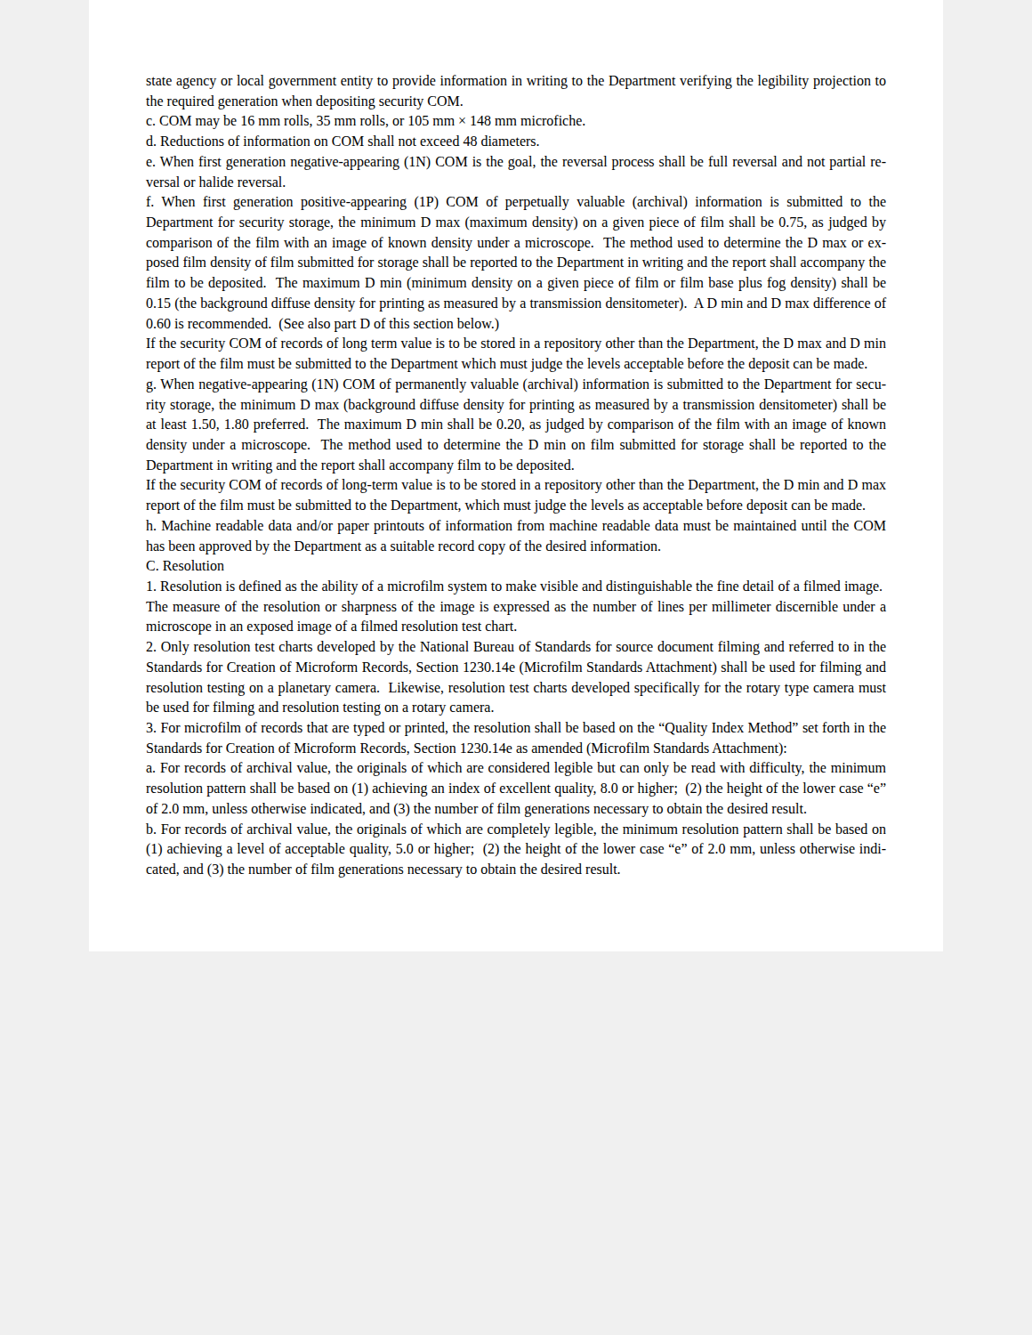state agency or local government entity to provide information in writing to the Department verifying the legibility projection to the required generation when depositing security COM.
c. COM may be 16 mm rolls, 35 mm rolls, or 105 mm × 148 mm microfiche.
d. Reductions of information on COM shall not exceed 48 diameters.
e. When first generation negative-appearing (1N) COM is the goal, the reversal process shall be full reversal and not partial reversal or halide reversal.
f. When first generation positive-appearing (1P) COM of perpetually valuable (archival) information is submitted to the Department for security storage, the minimum D max (maximum density) on a given piece of film shall be 0.75, as judged by comparison of the film with an image of known density under a microscope. The method used to determine the D max or exposed film density of film submitted for storage shall be reported to the Department in writing and the report shall accompany the film to be deposited. The maximum D min (minimum density on a given piece of film or film base plus fog density) shall be 0.15 (the background diffuse density for printing as measured by a transmission densitometer). A D min and D max difference of 0.60 is recommended. (See also part D of this section below.)
If the security COM of records of long term value is to be stored in a repository other than the Department, the D max and D min report of the film must be submitted to the Department which must judge the levels acceptable before the deposit can be made.
g. When negative-appearing (1N) COM of permanently valuable (archival) information is submitted to the Department for security storage, the minimum D max (background diffuse density for printing as measured by a transmission densitometer) shall be at least 1.50, 1.80 preferred. The maximum D min shall be 0.20, as judged by comparison of the film with an image of known density under a microscope. The method used to determine the D min on film submitted for storage shall be reported to the Department in writing and the report shall accompany film to be deposited.
If the security COM of records of long-term value is to be stored in a repository other than the Department, the D min and D max report of the film must be submitted to the Department, which must judge the levels as acceptable before deposit can be made.
h. Machine readable data and/or paper printouts of information from machine readable data must be maintained until the COM has been approved by the Department as a suitable record copy of the desired information.
C. Resolution
1. Resolution is defined as the ability of a microfilm system to make visible and distinguishable the fine detail of a filmed image. The measure of the resolution or sharpness of the image is expressed as the number of lines per millimeter discernible under a microscope in an exposed image of a filmed resolution test chart.
2. Only resolution test charts developed by the National Bureau of Standards for source document filming and referred to in the Standards for Creation of Microform Records, Section 1230.14e (Microfilm Standards Attachment) shall be used for filming and resolution testing on a planetary camera. Likewise, resolution test charts developed specifically for the rotary type camera must be used for filming and resolution testing on a rotary camera.
3. For microfilm of records that are typed or printed, the resolution shall be based on the “Quality Index Method” set forth in the Standards for Creation of Microform Records, Section 1230.14e as amended (Microfilm Standards Attachment):
a. For records of archival value, the originals of which are considered legible but can only be read with difficulty, the minimum resolution pattern shall be based on (1) achieving an index of excellent quality, 8.0 or higher; (2) the height of the lower case “e” of 2.0 mm, unless otherwise indicated, and (3) the number of film generations necessary to obtain the desired result.
b. For records of archival value, the originals of which are completely legible, the minimum resolution pattern shall be based on (1) achieving a level of acceptable quality, 5.0 or higher; (2) the height of the lower case “e” of 2.0 mm, unless otherwise indicated, and (3) the number of film generations necessary to obtain the desired result.